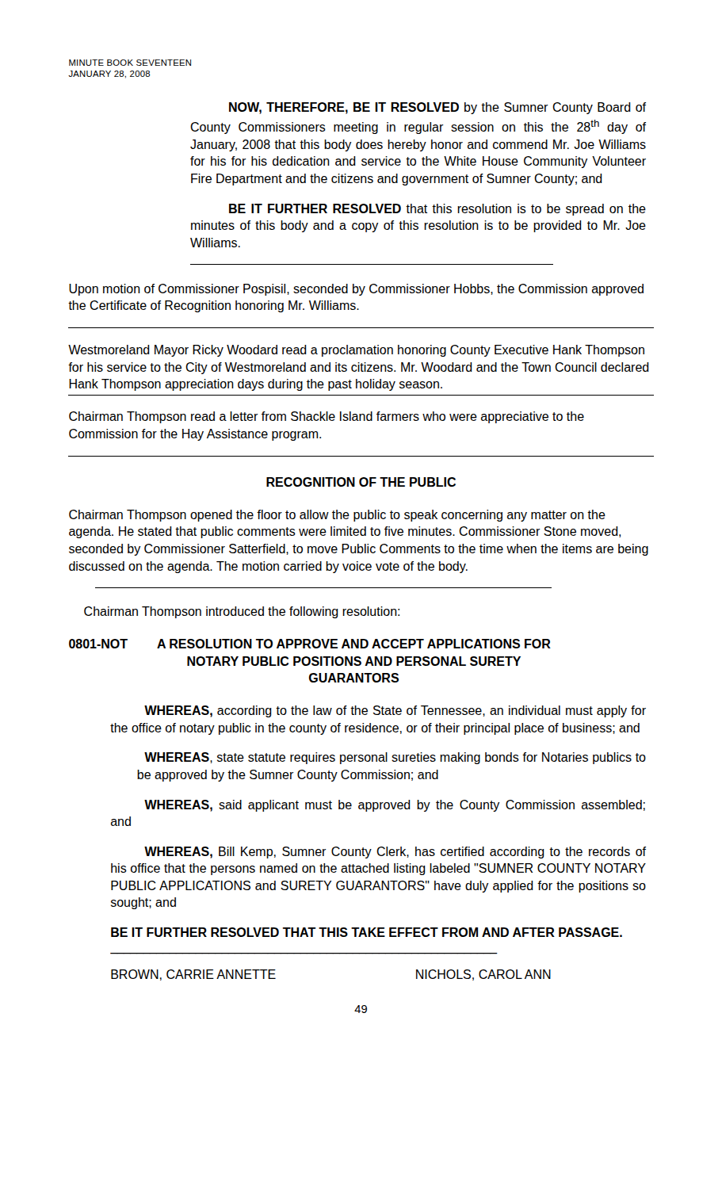MINUTE BOOK SEVENTEEN
JANUARY 28, 2008
NOW, THEREFORE, BE IT RESOLVED by the Sumner County Board of County Commissioners meeting in regular session on this the 28th day of January, 2008 that this body does hereby honor and commend Mr. Joe Williams for his for his dedication and service to the White House Community Volunteer Fire Department and the citizens and government of Sumner County; and
BE IT FURTHER RESOLVED that this resolution is to be spread on the minutes of this body and a copy of this resolution is to be provided to Mr. Joe Williams.
Upon motion of Commissioner Pospisil, seconded by Commissioner Hobbs, the Commission approved the Certificate of Recognition honoring Mr. Williams.
Westmoreland Mayor Ricky Woodard read a proclamation honoring County Executive Hank Thompson for his service to the City of Westmoreland and its citizens. Mr. Woodard and the Town Council declared Hank Thompson appreciation days during the past holiday season.
Chairman Thompson read a letter from Shackle Island farmers who were appreciative to the Commission for the Hay Assistance program.
RECOGNITION OF THE PUBLIC
Chairman Thompson opened the floor to allow the public to speak concerning any matter on the agenda. He stated that public comments were limited to five minutes. Commissioner Stone moved, seconded by Commissioner Satterfield, to move Public Comments to the time when the items are being discussed on the agenda. The motion carried by voice vote of the body.
Chairman Thompson introduced the following resolution:
0801-NOT A RESOLUTION TO APPROVE AND ACCEPT APPLICATIONS FOR NOTARY PUBLIC POSITIONS AND PERSONAL SURETY GUARANTORS
WHEREAS, according to the law of the State of Tennessee, an individual must apply for the office of notary public in the county of residence, or of their principal place of business; and
WHEREAS, state statute requires personal sureties making bonds for Notaries publics to be approved by the Sumner County Commission; and
WHEREAS, said applicant must be approved by the County Commission assembled; and
WHEREAS, Bill Kemp, Sumner County Clerk, has certified according to the records of his office that the persons named on the attached listing labeled "SUMNER COUNTY NOTARY PUBLIC APPLICATIONS and SURETY GUARANTORS" have duly applied for the positions so sought; and
BE IT FURTHER RESOLVED THAT THIS TAKE EFFECT FROM AND AFTER PASSAGE.
–––––––––––––––––––––––––––––––––––––––––––––––––––––––––––
| BROWN, CARRIE ANNETTE | NICHOLS, CAROL ANN |
49